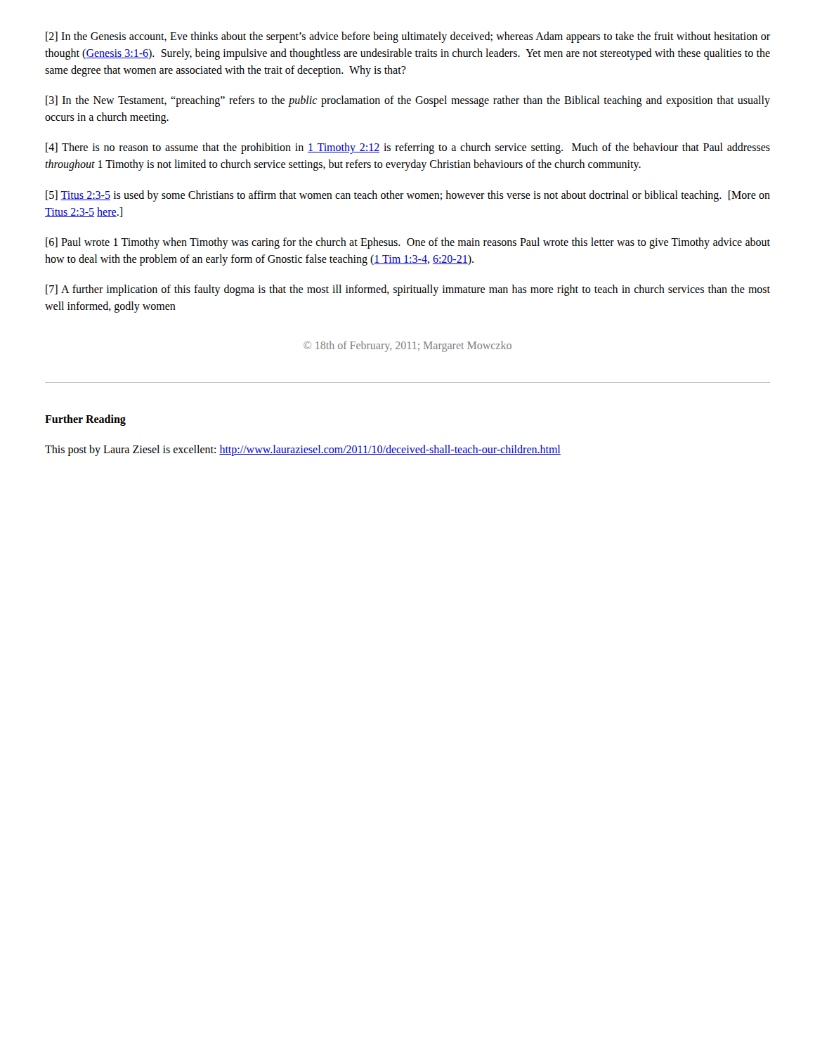[2] In the Genesis account, Eve thinks about the serpent’s advice before being ultimately deceived; whereas Adam appears to take the fruit without hesitation or thought (Genesis 3:1-6). Surely, being impulsive and thoughtless are undesirable traits in church leaders. Yet men are not stereotyped with these qualities to the same degree that women are associated with the trait of deception. Why is that?
[3] In the New Testament, “preaching” refers to the public proclamation of the Gospel message rather than the Biblical teaching and exposition that usually occurs in a church meeting.
[4] There is no reason to assume that the prohibition in 1 Timothy 2:12 is referring to a church service setting. Much of the behaviour that Paul addresses throughout 1 Timothy is not limited to church service settings, but refers to everyday Christian behaviours of the church community.
[5] Titus 2:3-5 is used by some Christians to affirm that women can teach other women; however this verse is not about doctrinal or biblical teaching. [More on Titus 2:3-5 here.]
[6] Paul wrote 1 Timothy when Timothy was caring for the church at Ephesus. One of the main reasons Paul wrote this letter was to give Timothy advice about how to deal with the problem of an early form of Gnostic false teaching (1 Tim 1:3-4, 6:20-21).
[7] A further implication of this faulty dogma is that the most ill informed, spiritually immature man has more right to teach in church services than the most well informed, godly women
© 18th of February, 2011; Margaret Mowczko
Further Reading
This post by Laura Ziesel is excellent: http://www.lauraziesel.com/2011/10/deceived-shall-teach-our-children.html